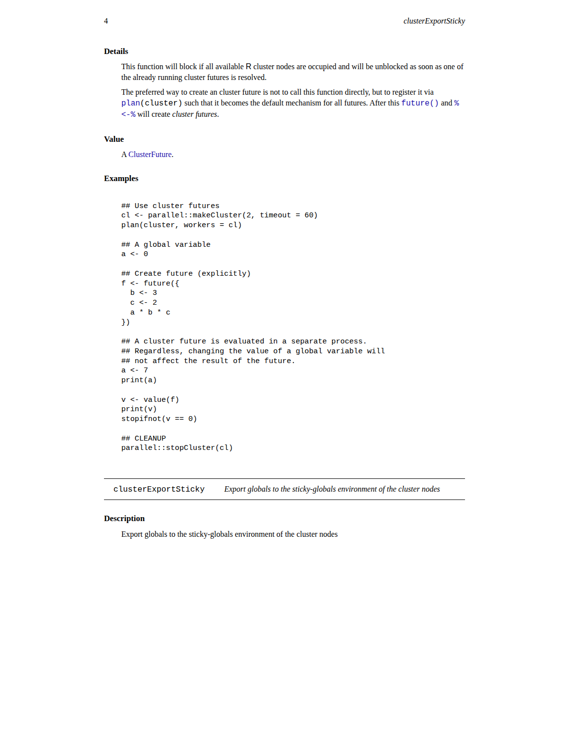4 clusterExportSticky
Details
This function will block if all available R cluster nodes are occupied and will be unblocked as soon as one of the already running cluster futures is resolved.
The preferred way to create an cluster future is not to call this function directly, but to register it via plan(cluster) such that it becomes the default mechanism for all futures. After this future() and %<-% will create cluster futures.
Value
A ClusterFuture.
Examples
## Use cluster futures
cl <- parallel::makeCluster(2, timeout = 60)
plan(cluster, workers = cl)

## A global variable
a <- 0

## Create future (explicitly)
f <- future({
  b <- 3
  c <- 2
  a * b * c
})

## A cluster future is evaluated in a separate process.
## Regardless, changing the value of a global variable will
## not affect the result of the future.
a <- 7
print(a)

v <- value(f)
print(v)
stopifnot(v == 0)

## CLEANUP
parallel::stopCluster(cl)
clusterExportSticky Export globals to the sticky-globals environment of the cluster nodes
Description
Export globals to the sticky-globals environment of the cluster nodes